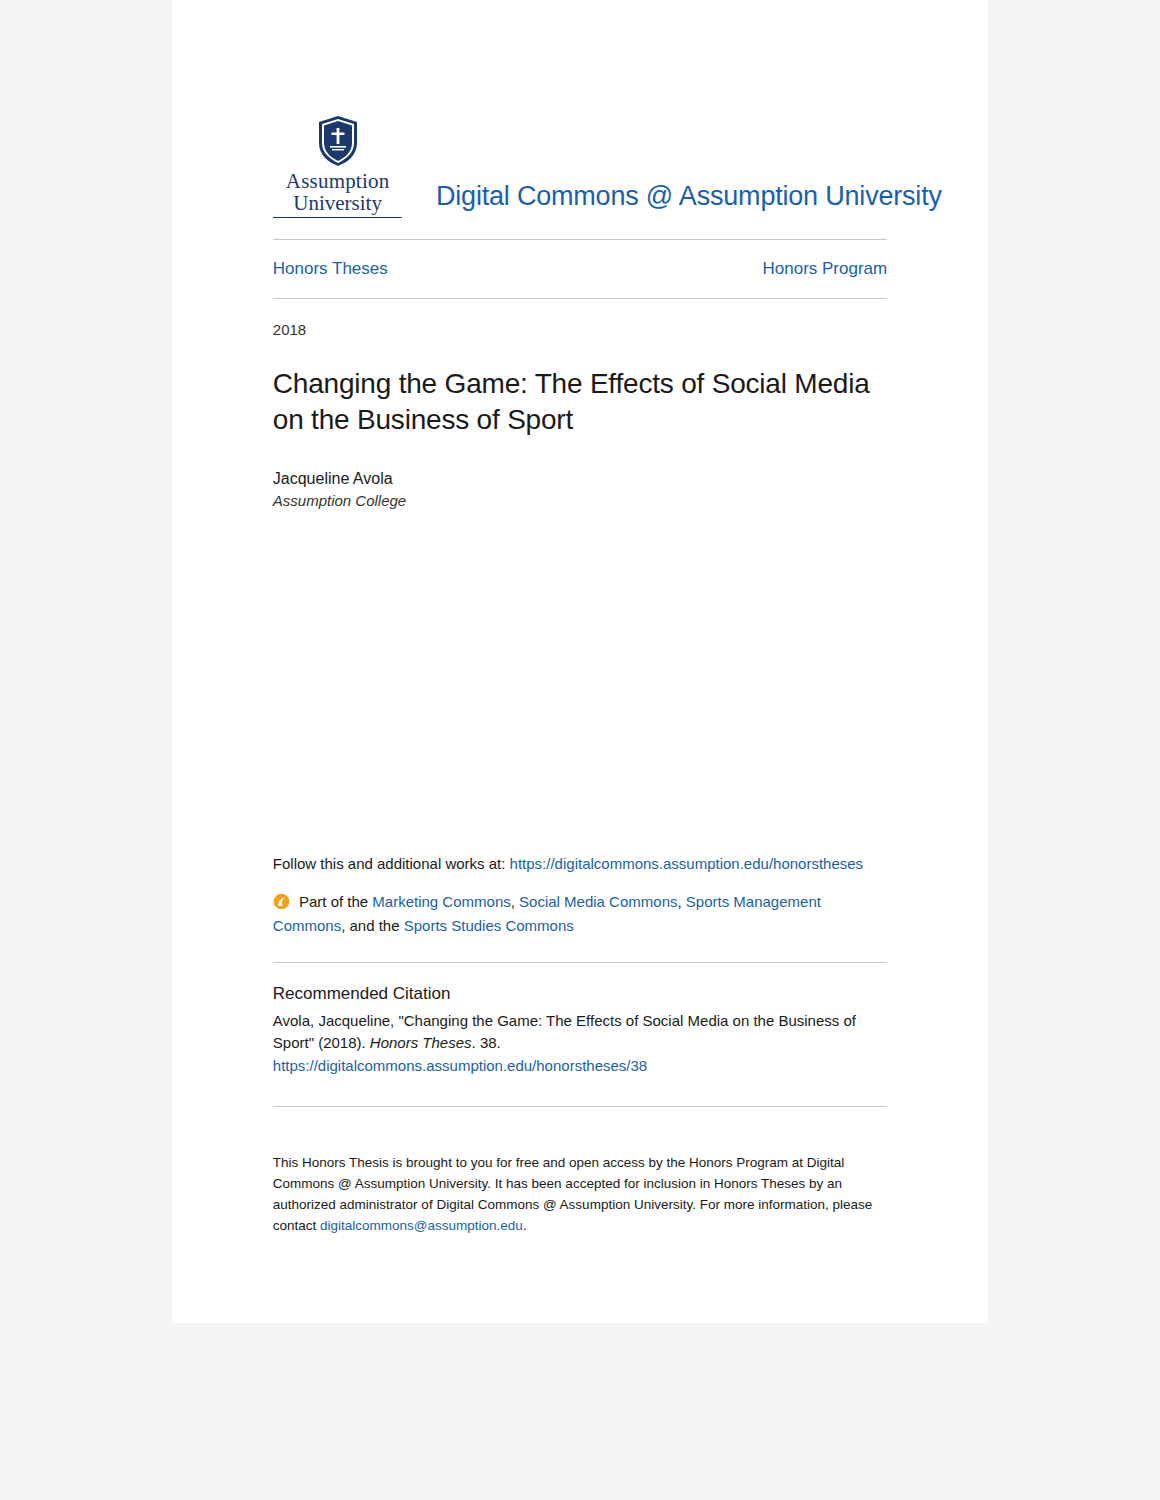Assumption University
Digital Commons @ Assumption University
Honors Theses Honors Program
2018
Changing the Game: The Effects of Social Media on the Business of Sport
Jacqueline Avola
Assumption College
Follow this and additional works at: https://digitalcommons.assumption.edu/honorstheses
Part of the Marketing Commons, Social Media Commons, Sports Management Commons, and the Sports Studies Commons
Recommended Citation
Avola, Jacqueline, "Changing the Game: The Effects of Social Media on the Business of Sport" (2018). Honors Theses. 38.
https://digitalcommons.assumption.edu/honorstheses/38
This Honors Thesis is brought to you for free and open access by the Honors Program at Digital Commons @ Assumption University. It has been accepted for inclusion in Honors Theses by an authorized administrator of Digital Commons @ Assumption University. For more information, please contact digitalcommons@assumption.edu.